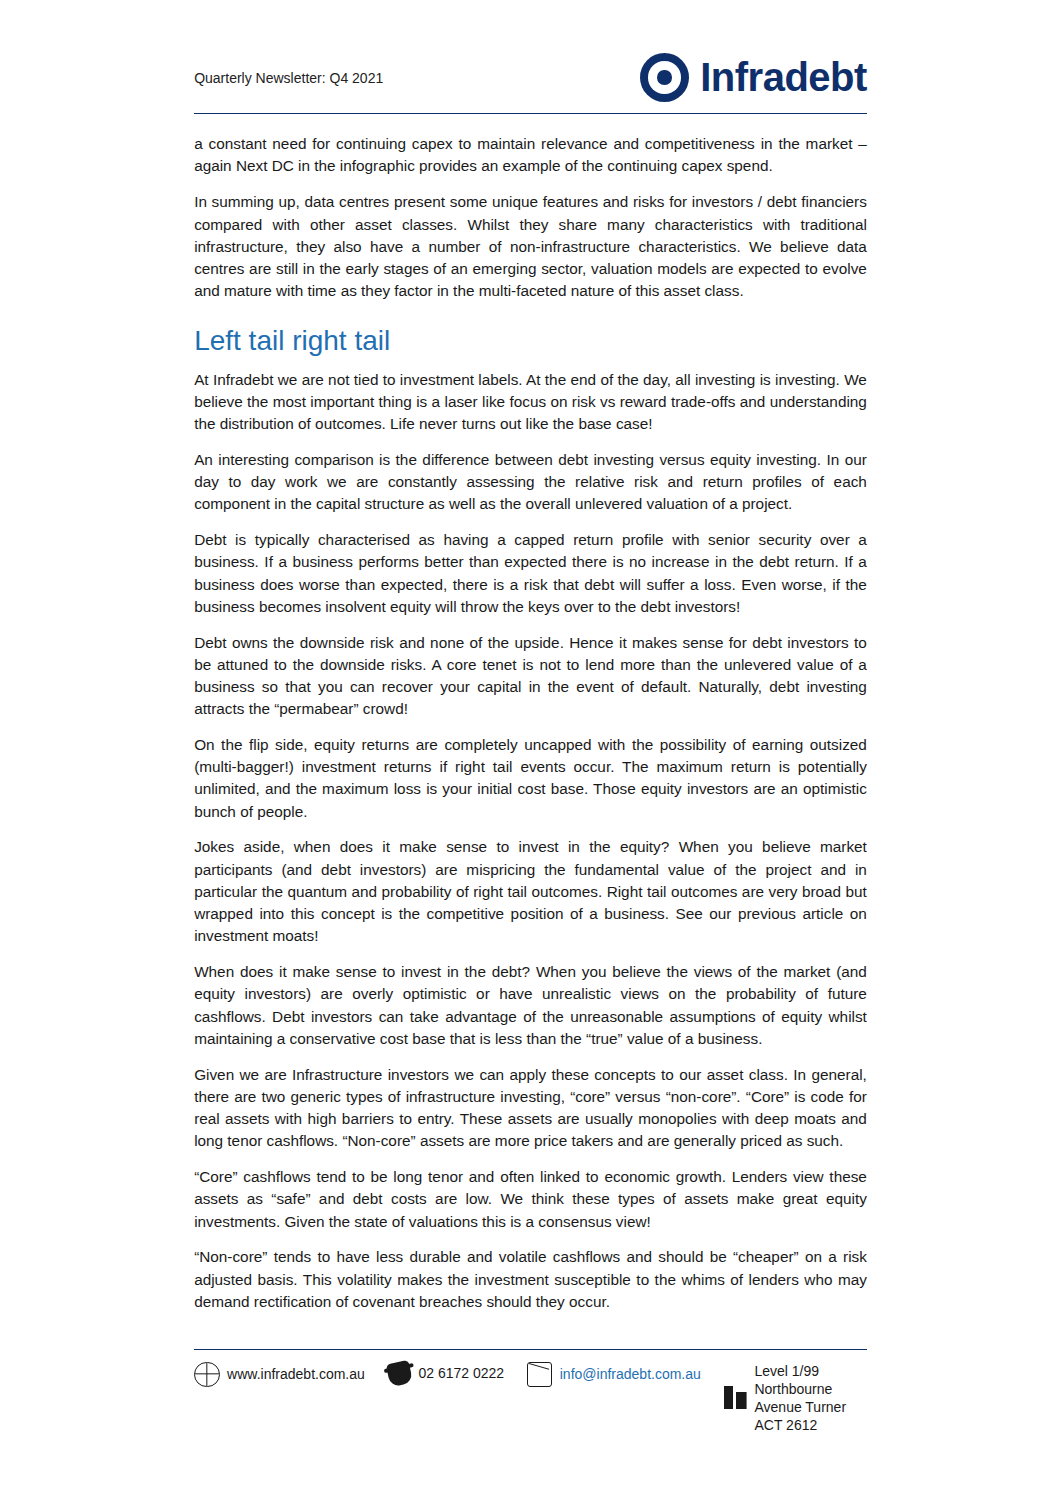Quarterly Newsletter: Q4 2021
Infradebt
a constant need for continuing capex to maintain relevance and competitiveness in the market – again Next DC in the infographic provides an example of the continuing capex spend.
In summing up, data centres present some unique features and risks for investors / debt financiers compared with other asset classes. Whilst they share many characteristics with traditional infrastructure, they also have a number of non-infrastructure characteristics. We believe data centres are still in the early stages of an emerging sector, valuation models are expected to evolve and mature with time as they factor in the multi-faceted nature of this asset class.
Left tail right tail
At Infradebt we are not tied to investment labels. At the end of the day, all investing is investing. We believe the most important thing is a laser like focus on risk vs reward trade-offs and understanding the distribution of outcomes. Life never turns out like the base case!
An interesting comparison is the difference between debt investing versus equity investing. In our day to day work we are constantly assessing the relative risk and return profiles of each component in the capital structure as well as the overall unlevered valuation of a project.
Debt is typically characterised as having a capped return profile with senior security over a business. If a business performs better than expected there is no increase in the debt return. If a business does worse than expected, there is a risk that debt will suffer a loss. Even worse, if the business becomes insolvent equity will throw the keys over to the debt investors!
Debt owns the downside risk and none of the upside. Hence it makes sense for debt investors to be attuned to the downside risks. A core tenet is not to lend more than the unlevered value of a business so that you can recover your capital in the event of default. Naturally, debt investing attracts the “permabear” crowd!
On the flip side, equity returns are completely uncapped with the possibility of earning outsized (multi-bagger!) investment returns if right tail events occur. The maximum return is potentially unlimited, and the maximum loss is your initial cost base. Those equity investors are an optimistic bunch of people.
Jokes aside, when does it make sense to invest in the equity? When you believe market participants (and debt investors) are mispricing the fundamental value of the project and in particular the quantum and probability of right tail outcomes. Right tail outcomes are very broad but wrapped into this concept is the competitive position of a business. See our previous article on investment moats!
When does it make sense to invest in the debt? When you believe the views of the market (and equity investors) are overly optimistic or have unrealistic views on the probability of future cashflows. Debt investors can take advantage of the unreasonable assumptions of equity whilst maintaining a conservative cost base that is less than the “true” value of a business.
Given we are Infrastructure investors we can apply these concepts to our asset class. In general, there are two generic types of infrastructure investing, “core” versus “non-core”. “Core” is code for real assets with high barriers to entry. These assets are usually monopolies with deep moats and long tenor cashflows. “Non-core” assets are more price takers and are generally priced as such.
“Core” cashflows tend to be long tenor and often linked to economic growth. Lenders view these assets as “safe” and debt costs are low. We think these types of assets make great equity investments. Given the state of valuations this is a consensus view!
“Non-core” tends to have less durable and volatile cashflows and should be “cheaper” on a risk adjusted basis. This volatility makes the investment susceptible to the whims of lenders who may demand rectification of covenant breaches should they occur.
www.infradebt.com.au
02 6172 0222
info@infradebt.com.au
Level 1/99 Northbourne Avenue Turner ACT 2612